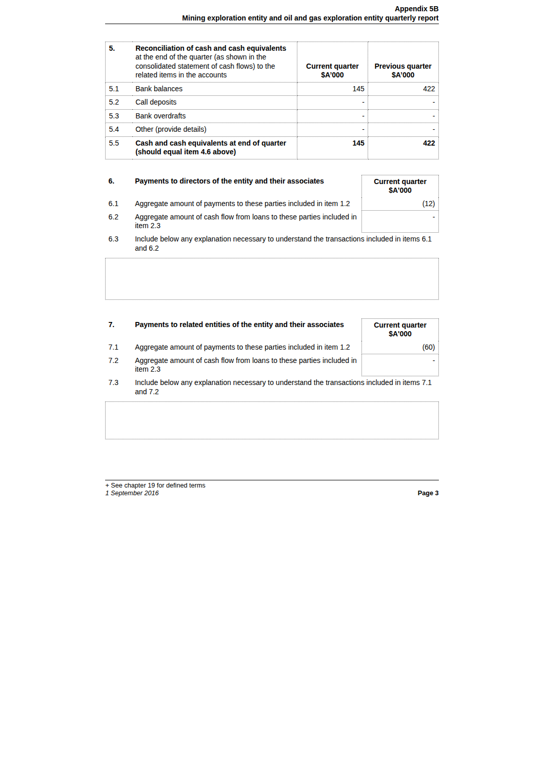Appendix 5B
Mining exploration entity and oil and gas exploration entity quarterly report
| 5. | Reconciliation of cash and cash equivalents at the end of the quarter (as shown in the consolidated statement of cash flows) to the related items in the accounts | Current quarter $A’000 | Previous quarter $A’000 |
| 5.1 | Bank balances | 145 | 422 |
| 5.2 | Call deposits | - | - |
| 5.3 | Bank overdrafts | - | - |
| 5.4 | Other (provide details) | - | - |
| 5.5 | Cash and cash equivalents at end of quarter (should equal item 4.6 above) | 145 | 422 |
| 6. | Payments to directors of the entity and their associates | Current quarter $A'000 |
| 6.1 | Aggregate amount of payments to these parties included in item 1.2 | (12) |
| 6.2 | Aggregate amount of cash flow from loans to these parties included in item 2.3 | - |
| 6.3 | Include below any explanation necessary to understand the transactions included in items 6.1 and 6.2 |
| 7. | Payments to related entities of the entity and their associates | Current quarter $A'000 |
| 7.1 | Aggregate amount of payments to these parties included in item 1.2 | (60) |
| 7.2 | Aggregate amount of cash flow from loans to these parties included in item 2.3 | - |
| 7.3 | Include below any explanation necessary to understand the transactions included in items 7.1 and 7.2 |
+ See chapter 19 for defined terms
1 September 2016
Page 3